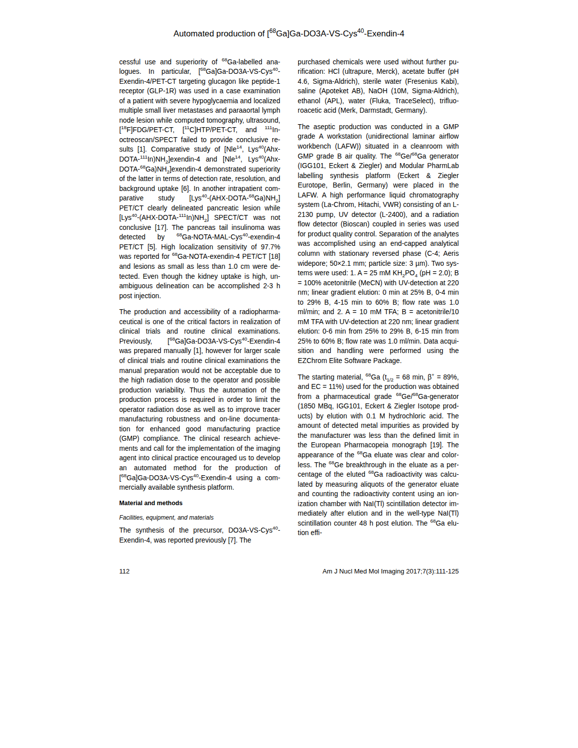Automated production of [68Ga]Ga-DO3A-VS-Cys40-Exendin-4
cessful use and superiority of 68Ga-labelled analogues. In particular, [68Ga]Ga-DO3A-VS-Cys40-Exendin-4/PET-CT targeting glucagon like peptide-1 receptor (GLP-1R) was used in a case examination of a patient with severe hypoglycaemia and localized multiple small liver metastases and paraaortal lymph node lesion while computed tomography, ultrasound, [18F]FDG/PET-CT, [11C]HTP/PET-CT, and 111In-octreoscan/SPECT failed to provide conclusive results [1]. Comparative study of [Nle14, Lys40(Ahx-DOTA-111In)NH2]exendin-4 and [Nle14, Lys40(Ahx-DOTA-68Ga)NH2]exendin-4 demonstrated superiority of the latter in terms of detection rate, resolution, and background uptake [6]. In another intrapatient comparative study [Lys40-(AHX-DOTA-68Ga)NH2] PET/CT clearly delineated pancreatic lesion while [Lys40-(AHX-DOTA-111In)NH2] SPECT/CT was not conclusive [17]. The pancreas tail insulinoma was detected by 68Ga-NOTA-MAL-Cys40-exendin-4 PET/CT [5]. High localization sensitivity of 97.7% was reported for 68Ga-NOTA-exendin-4 PET/CT [18] and lesions as small as less than 1.0 cm were detected. Even though the kidney uptake is high, unambiguous delineation can be accomplished 2-3 h post injection.
The production and accessibility of a radiopharmaceutical is one of the critical factors in realization of clinical trials and routine clinical examinations. Previously, [68Ga]Ga-DO3A-VS-Cys40-Exendin-4 was prepared manually [1], however for larger scale of clinical trials and routine clinical examinations the manual preparation would not be acceptable due to the high radiation dose to the operator and possible production variability. Thus the automation of the production process is required in order to limit the operator radiation dose as well as to improve tracer manufacturing robustness and on-line documentation for enhanced good manufacturing practice (GMP) compliance. The clinical research achievements and call for the implementation of the imaging agent into clinical practice encouraged us to develop an automated method for the production of [68Ga]Ga-DO3A-VS-Cys40-Exendin-4 using a commercially available synthesis platform.
Material and methods
Facilities, equipment, and materials
The synthesis of the precursor, DO3A-VS-Cys40-Exendin-4, was reported previously [7]. The
purchased chemicals were used without further purification: HCl (ultrapure, Merck), acetate buffer (pH 4.6, Sigma-Aldrich), sterile water (Fresenius Kabi), saline (Apoteket AB), NaOH (10M, Sigma-Aldrich), ethanol (APL), water (Fluka, TraceSelect), trifluoroacetic acid (Merk, Darmstadt, Germany).
The aseptic production was conducted in a GMP grade A workstation (unidirectional laminar airflow workbench (LAFW)) situated in a cleanroom with GMP grade B air quality. The 68Ge/68Ga generator (IGG101, Eckert & Ziegler) and Modular PharmLab labelling synthesis platform (Eckert & Ziegler Eurotope, Berlin, Germany) were placed in the LAFW. A high performance liquid chromatography system (La-Chrom, Hitachi, VWR) consisting of an L-2130 pump, UV detector (L-2400), and a radiation flow detector (Bioscan) coupled in series was used for product quality control. Separation of the analytes was accomplished using an end-capped analytical column with stationary reversed phase (C-4; Aeris widepore; 50×2.1 mm; particle size: 3 µm). Two systems were used: 1. A = 25 mM KH2PO4 (pH = 2.0); B = 100% acetonitrile (MeCN) with UV-detection at 220 nm; linear gradient elution: 0 min at 25% B, 0-4 min to 29% B, 4-15 min to 60% B; flow rate was 1.0 ml/min; and 2. A = 10 mM TFA; B = acetonitrile/10 mM TFA with UV-detection at 220 nm; linear gradient elution: 0-6 min from 25% to 29% B, 6-15 min from 25% to 60% B; flow rate was 1.0 ml/min. Data acquisition and handling were performed using the EZChrom Elite Software Package.
The starting material, 68Ga (t1/2 = 68 min, β+ = 89%, and EC = 11%) used for the production was obtained from a pharmaceutical grade 68Ge/68Ga-generator (1850 MBq, IGG101, Eckert & Ziegler Isotope products) by elution with 0.1 M hydrochloric acid. The amount of detected metal impurities as provided by the manufacturer was less than the defined limit in the European Pharmacopeia monograph [19]. The appearance of the 68Ga eluate was clear and colorless. The 68Ge breakthrough in the eluate as a percentage of the eluted 68Ga radioactivity was calculated by measuring aliquots of the generator eluate and counting the radioactivity content using an ionization chamber with NaI(Tl) scintillation detector immediately after elution and in the well-type NaI(Tl) scintillation counter 48 h post elution. The 68Ga elution effi-
112 Am J Nucl Med Mol Imaging 2017;7(3):111-125